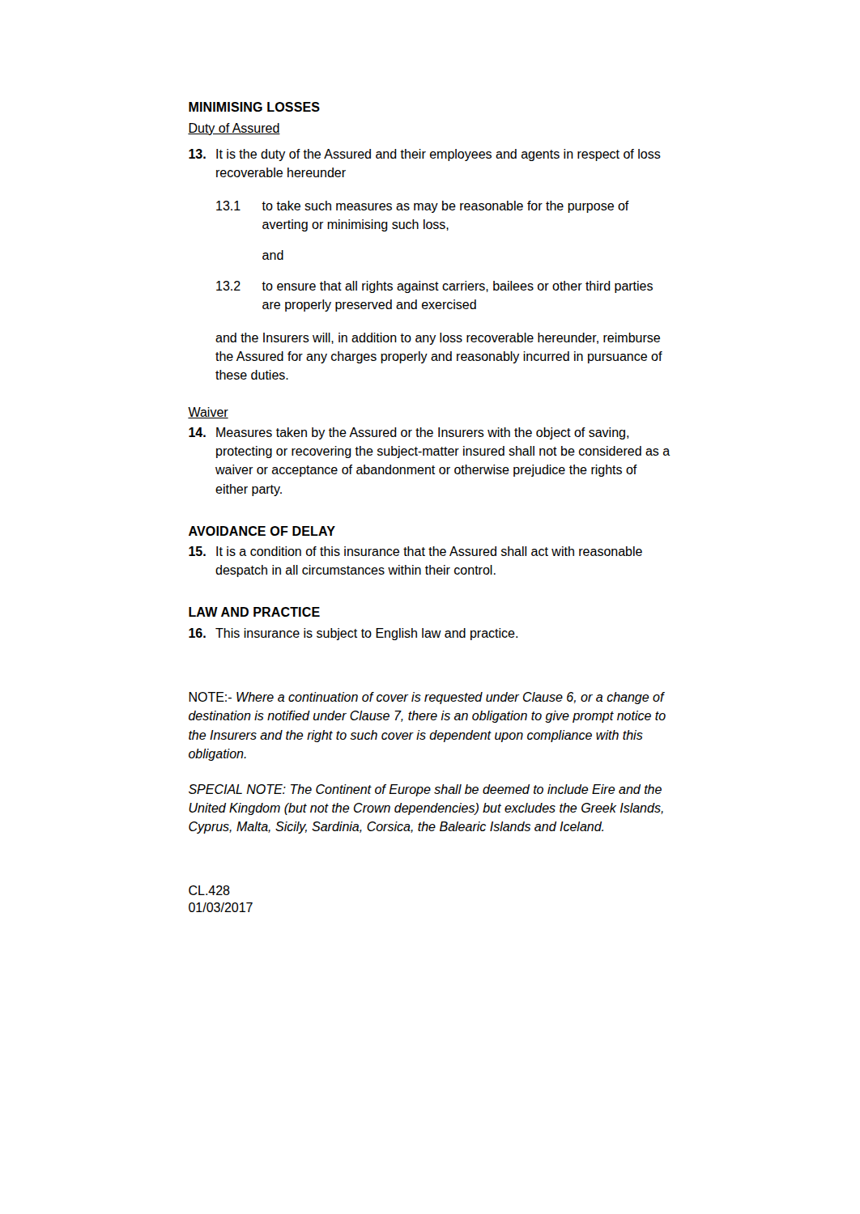MINIMISING LOSSES
Duty of Assured
13.
It is the duty of the Assured and their employees and agents in respect of loss recoverable hereunder
13.1
to take such measures as may be reasonable for the purpose of averting or minimising such loss,
and
13.2
to ensure that all rights against carriers, bailees or other third parties are properly preserved and exercised
and the Insurers will, in addition to any loss recoverable hereunder, reimburse the Assured for any charges properly and reasonably incurred in pursuance of these duties.
Waiver
14.
Measures taken by the Assured or the Insurers with the object of saving, protecting or recovering the subject-matter insured shall not be considered as a waiver or acceptance of abandonment or otherwise prejudice the rights of either party.
AVOIDANCE OF DELAY
15.
It is a condition of this insurance that the Assured shall act with reasonable despatch in all circumstances within their control.
LAW AND PRACTICE
16.
This insurance is subject to English law and practice.
NOTE:- Where a continuation of cover is requested under Clause 6, or a change of destination is notified under Clause 7, there is an obligation to give prompt notice to the Insurers and the right to such cover is dependent upon compliance with this obligation.
SPECIAL NOTE: The Continent of Europe shall be deemed to include Eire and the United Kingdom (but not the Crown dependencies) but excludes the Greek Islands, Cyprus, Malta, Sicily, Sardinia, Corsica, the Balearic Islands and Iceland.
CL.428
01/03/2017